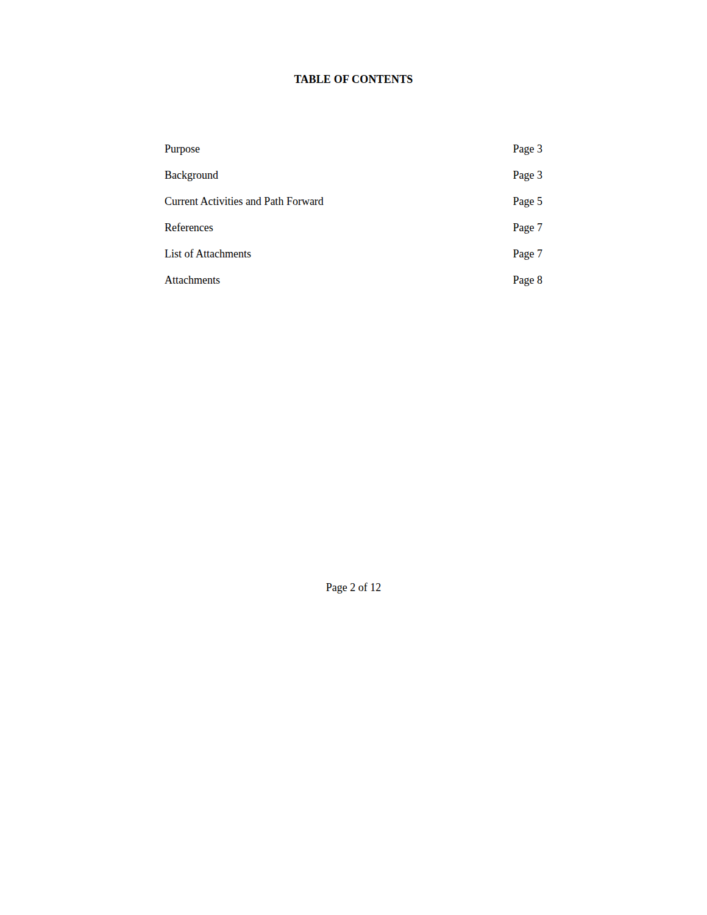TABLE OF CONTENTS
| Purpose | Page 3 |
| Background | Page 3 |
| Current Activities and Path Forward | Page 5 |
| References | Page 7 |
| List of Attachments | Page 7 |
| Attachments | Page 8 |
Page 2 of 12